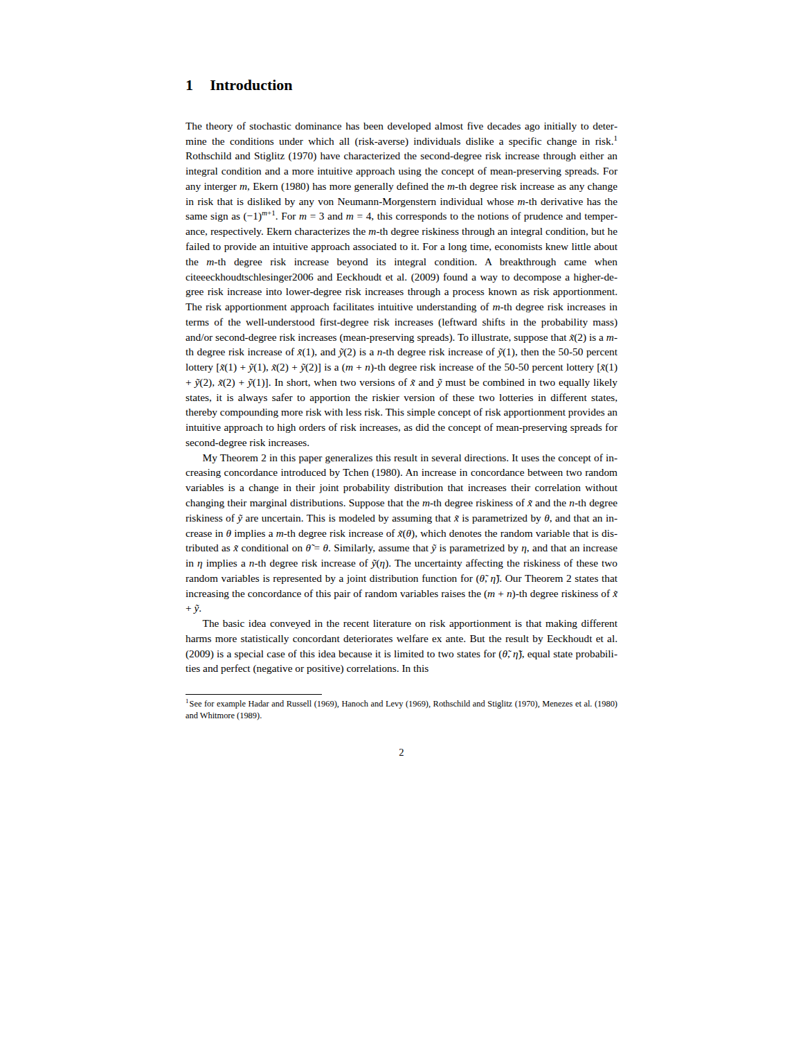1 Introduction
The theory of stochastic dominance has been developed almost five decades ago initially to determine the conditions under which all (risk-averse) individuals dislike a specific change in risk.1 Rothschild and Stiglitz (1970) have characterized the second-degree risk increase through either an integral condition and a more intuitive approach using the concept of mean-preserving spreads. For any interger m, Ekern (1980) has more generally defined the m-th degree risk increase as any change in risk that is disliked by any von Neumann-Morgenstern individual whose m-th derivative has the same sign as (−1)m+1. For m = 3 and m = 4, this corresponds to the notions of prudence and temperance, respectively. Ekern characterizes the m-th degree riskiness through an integral condition, but he failed to provide an intuitive approach associated to it. For a long time, economists knew little about the m-th degree risk increase beyond its integral condition. A breakthrough came when citeeeckhoudtschlesinger2006 and Eeckhoudt et al. (2009) found a way to decompose a higher-degree risk increase into lower-degree risk increases through a process known as risk apportionment. The risk apportionment approach facilitates intuitive understanding of m-th degree risk increases in terms of the well-understood first-degree risk increases (leftward shifts in the probability mass) and/or second-degree risk increases (mean-preserving spreads). To illustrate, suppose that x̃(2) is a m-th degree risk increase of x̃(1), and ỹ(2) is a n-th degree risk increase of ỹ(1), then the 50-50 percent lottery [x̃(1) + ỹ(1), x̃(2) + ỹ(2)] is a (m + n)-th degree risk increase of the 50-50 percent lottery [x̃(1) + ỹ(2), x̃(2) + ỹ(1)]. In short, when two versions of x̃ and ỹ must be combined in two equally likely states, it is always safer to apportion the riskier version of these two lotteries in different states, thereby compounding more risk with less risk. This simple concept of risk apportionment provides an intuitive approach to high orders of risk increases, as did the concept of mean-preserving spreads for second-degree risk increases.
My Theorem 2 in this paper generalizes this result in several directions. It uses the concept of increasing concordance introduced by Tchen (1980). An increase in concordance between two random variables is a change in their joint probability distribution that increases their correlation without changing their marginal distributions. Suppose that the m-th degree riskiness of x̃ and the n-th degree riskiness of ỹ are uncertain. This is modeled by assuming that x̃ is parametrized by θ, and that an increase in θ implies a m-th degree risk increase of x̃(θ), which denotes the random variable that is distributed as x̃ conditional on θ̃ = θ. Similarly, assume that ỹ is parametrized by η, and that an increase in η implies a n-th degree risk increase of ỹ(η). The uncertainty affecting the riskiness of these two random variables is represented by a joint distribution function for (θ̃, η̃). Our Theorem 2 states that increasing the concordance of this pair of random variables raises the (m + n)-th degree riskiness of x̃ + ỹ.
The basic idea conveyed in the recent literature on risk apportionment is that making different harms more statistically concordant deteriorates welfare ex ante. But the result by Eeckhoudt et al. (2009) is a special case of this idea because it is limited to two states for (θ̃, η̃), equal state probabilities and perfect (negative or positive) correlations. In this
1See for example Hadar and Russell (1969), Hanoch and Levy (1969), Rothschild and Stiglitz (1970), Menezes et al. (1980) and Whitmore (1989).
2